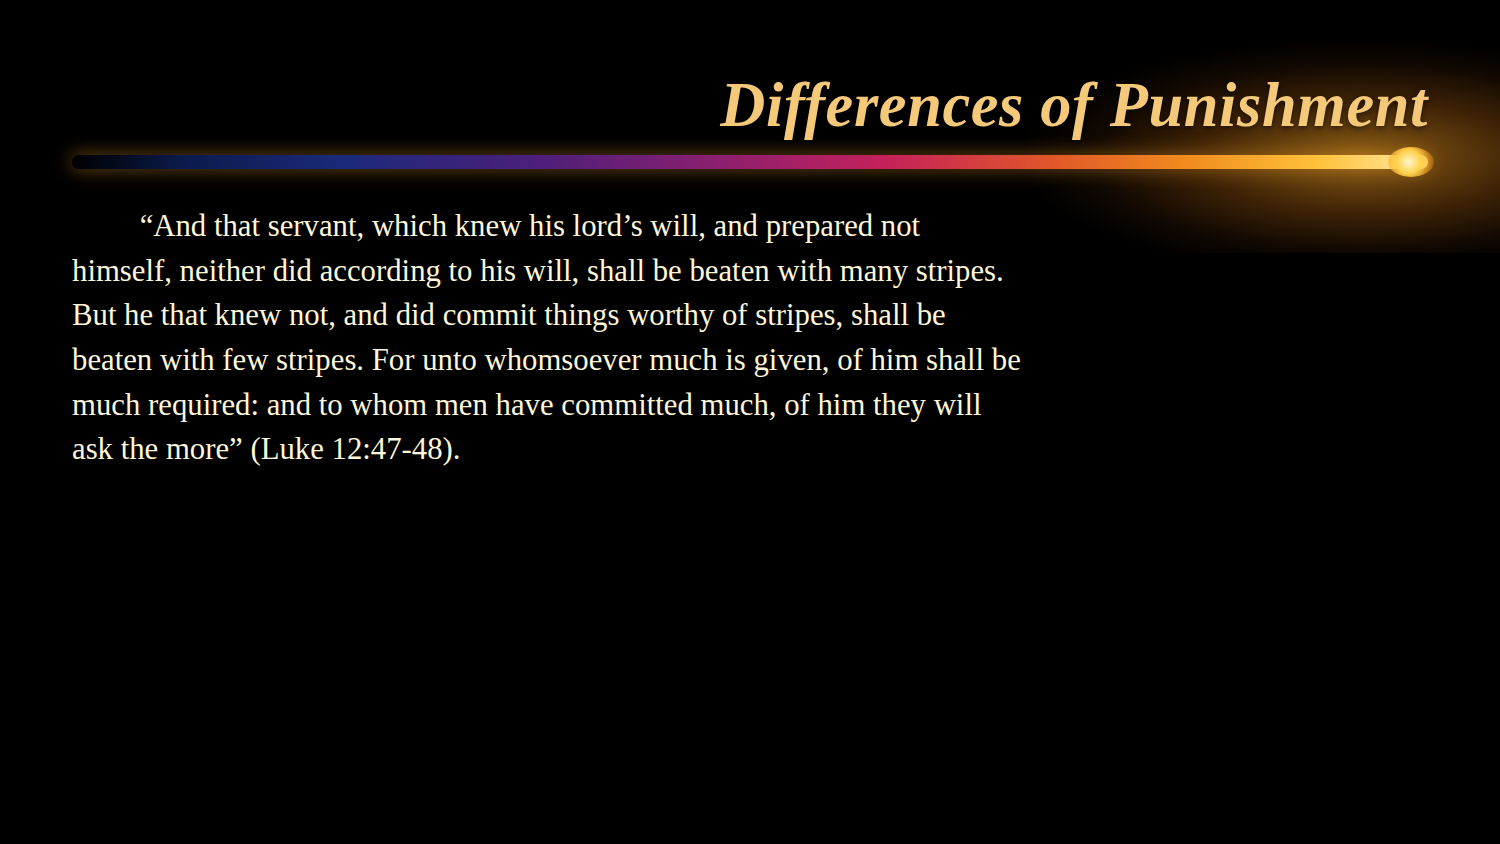Differences of Punishment
“And that servant, which knew his lord’s will, and prepared not himself, neither did according to his will, shall be beaten with many stripes. But he that knew not, and did commit things worthy of stripes, shall be beaten with few stripes. For unto whomsoever much is given, of him shall be much required: and to whom men have committed much, of him they will ask the more” (Luke 12:47-48).